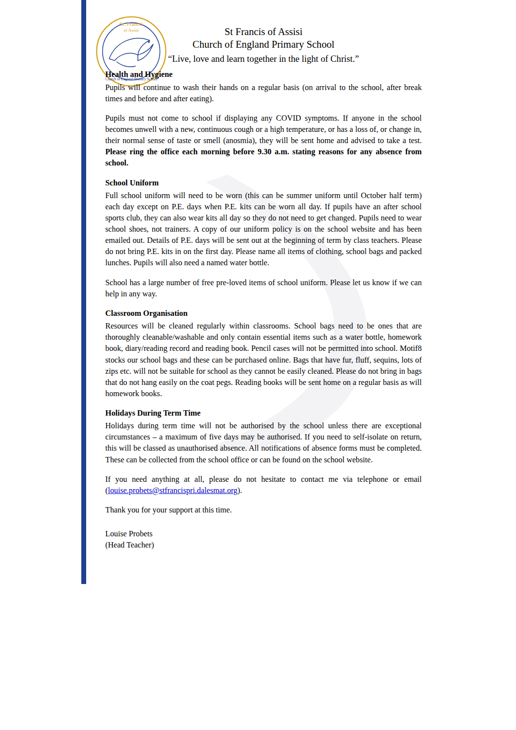St. Francis of Assisi Church of England Primary School
St Francis of Assisi
Church of England Primary School
“Live, love and learn together in the light of Christ.”
Health and Hygiene
Pupils will continue to wash their hands on a regular basis (on arrival to the school, after break times and before and after eating).
Pupils must not come to school if displaying any COVID symptoms. If anyone in the school becomes unwell with a new, continuous cough or a high temperature, or has a loss of, or change in, their normal sense of taste or smell (anosmia), they will be sent home and advised to take a test. Please ring the office each morning before 9.30 a.m. stating reasons for any absence from school.
School Uniform
Full school uniform will need to be worn (this can be summer uniform until October half term) each day except on P.E. days when P.E. kits can be worn all day. If pupils have an after school sports club, they can also wear kits all day so they do not need to get changed. Pupils need to wear school shoes, not trainers. A copy of our uniform policy is on the school website and has been emailed out. Details of P.E. days will be sent out at the beginning of term by class teachers. Please do not bring P.E. kits in on the first day. Please name all items of clothing, school bags and packed lunches. Pupils will also need a named water bottle.
School has a large number of free pre-loved items of school uniform. Please let us know if we can help in any way.
Classroom Organisation
Resources will be cleaned regularly within classrooms. School bags need to be ones that are thoroughly cleanable/washable and only contain essential items such as a water bottle, homework book, diary/reading record and reading book. Pencil cases will not be permitted into school. Motif8 stocks our school bags and these can be purchased online. Bags that have fur, fluff, sequins, lots of zips etc. will not be suitable for school as they cannot be easily cleaned. Please do not bring in bags that do not hang easily on the coat pegs. Reading books will be sent home on a regular basis as will homework books.
Holidays During Term Time
Holidays during term time will not be authorised by the school unless there are exceptional circumstances – a maximum of five days may be authorised. If you need to self-isolate on return, this will be classed as unauthorised absence. All notifications of absence forms must be completed. These can be collected from the school office or can be found on the school website.
If you need anything at all, please do not hesitate to contact me via telephone or email (louise.probets@stfrancispri.dalesmat.org).
Thank you for your support at this time.
Louise Probets
(Head Teacher)